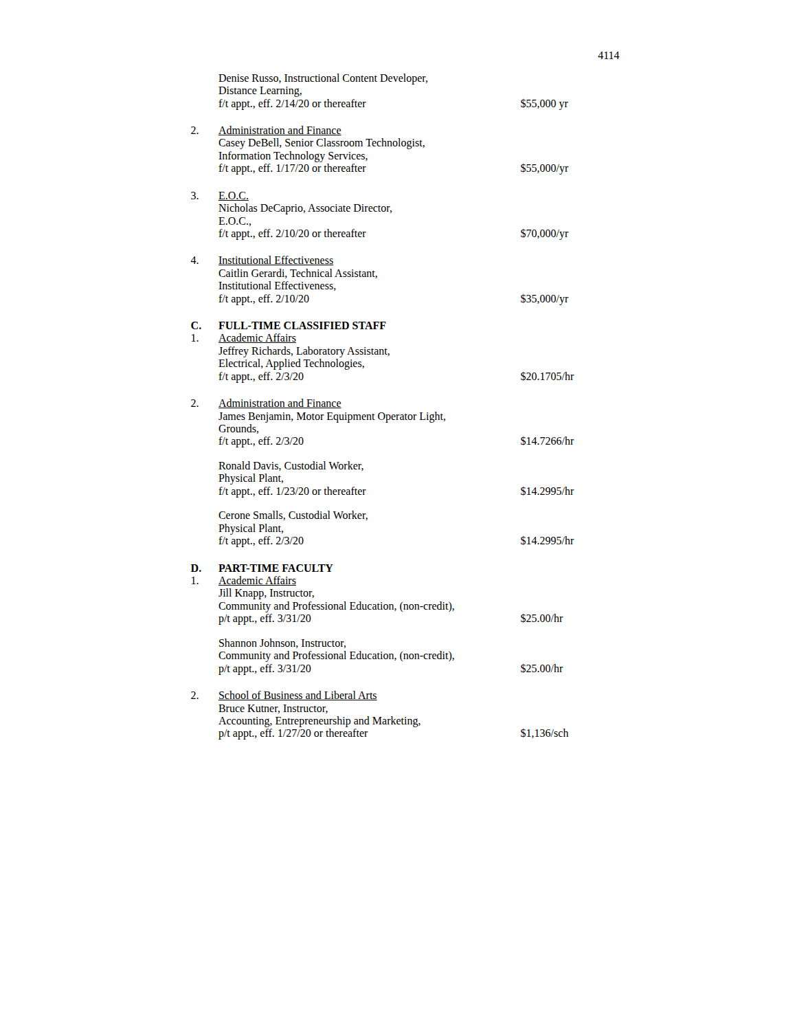4114
| | Denise Russo, Instructional Content Developer, Distance Learning, f/t appt., eff. 2/14/20 or thereafter | $55,000 yr |
| 2. | Administration and Finance Casey DeBell, Senior Classroom Technologist, Information Technology Services, f/t appt., eff. 1/17/20 or thereafter | $55,000/yr |
| 3. | E.O.C. Nicholas DeCaprio, Associate Director, E.O.C., f/t appt., eff. 2/10/20 or thereafter | $70,000/yr |
| 4. | Institutional Effectiveness Caitlin Gerardi, Technical Assistant, Institutional Effectiveness, f/t appt., eff. 2/10/20 | $35,000/yr |
| C. | FULL-TIME CLASSIFIED STAFF | |
| 1. | Academic Affairs Jeffrey Richards, Laboratory Assistant, Electrical, Applied Technologies, f/t appt., eff. 2/3/20 | $20.1705/hr |
| 2. | Administration and Finance James Benjamin, Motor Equipment Operator Light, Grounds, f/t appt., eff. 2/3/20 | $14.7266/hr |
| | Ronald Davis, Custodial Worker, Physical Plant, f/t appt., eff. 1/23/20 or thereafter | $14.2995/hr |
| | Cerone Smalls, Custodial Worker, Physical Plant, f/t appt., eff. 2/3/20 | $14.2995/hr |
| D. | PART-TIME FACULTY | |
| 1. | Academic Affairs Jill Knapp, Instructor, Community and Professional Education, (non-credit), p/t appt., eff. 3/31/20 | $25.00/hr |
| | Shannon Johnson, Instructor, Community and Professional Education, (non-credit), p/t appt., eff. 3/31/20 | $25.00/hr |
| 2. | School of Business and Liberal Arts Bruce Kutner, Instructor, Accounting, Entrepreneurship and Marketing, p/t appt., eff. 1/27/20 or thereafter | $1,136/sch |